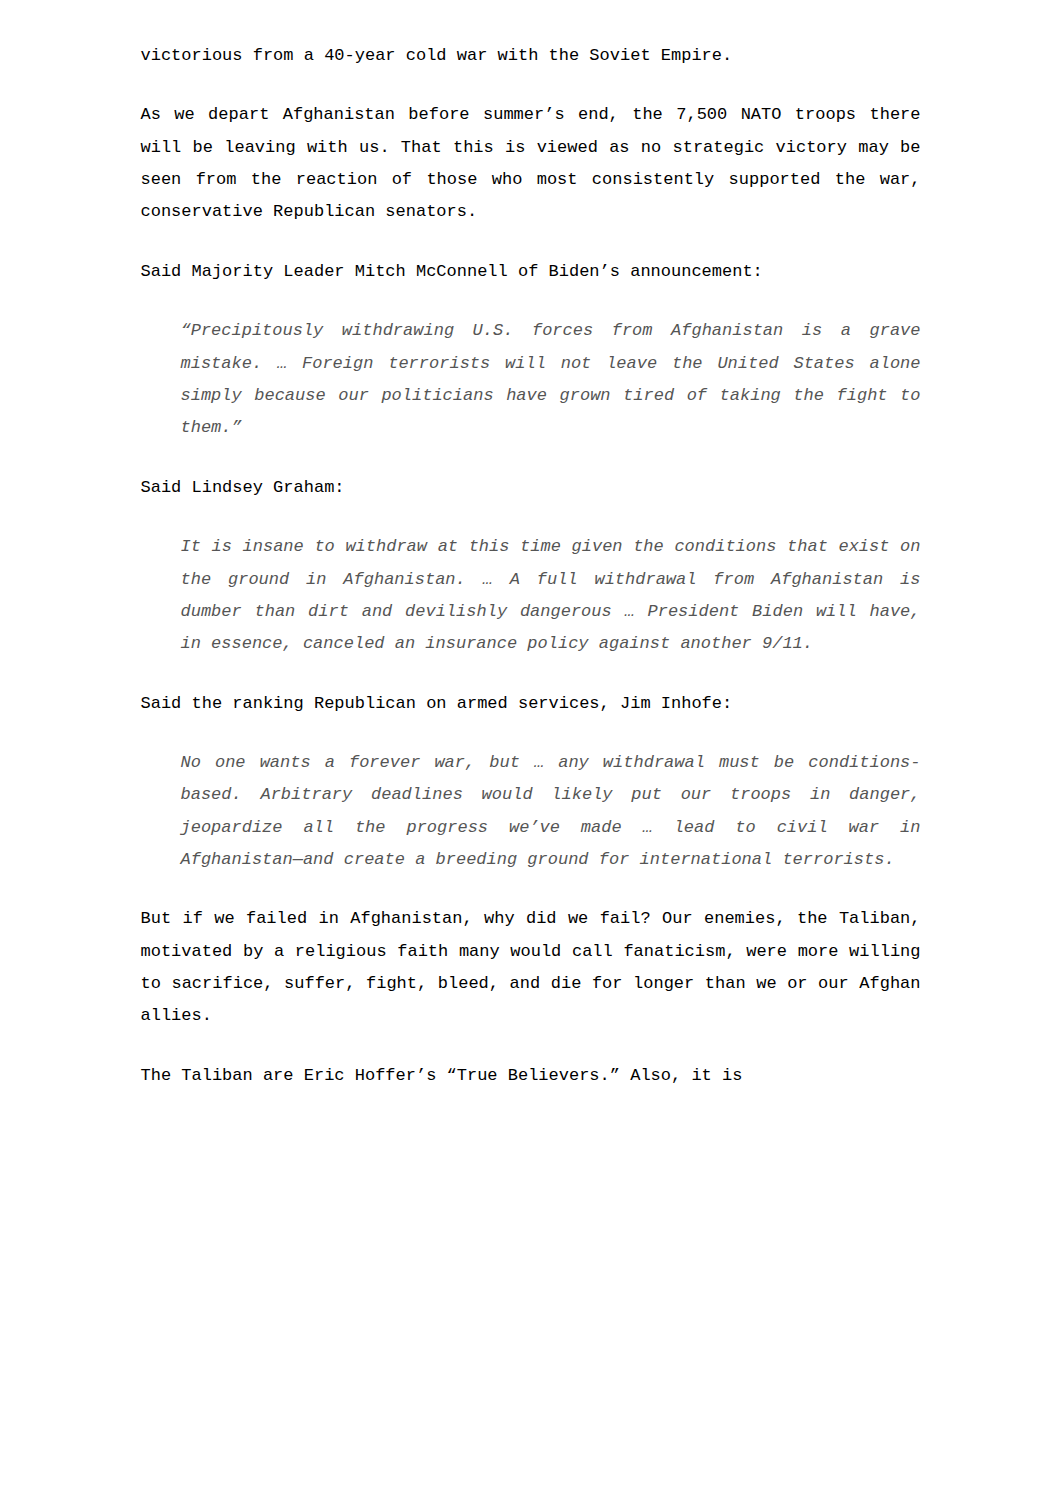victorious from a 40-year cold war with the Soviet Empire.
As we depart Afghanistan before summer’s end, the 7,500 NATO troops there will be leaving with us. That this is viewed as no strategic victory may be seen from the reaction of those who most consistently supported the war, conservative Republican senators.
Said Majority Leader Mitch McConnell of Biden’s announcement:
“Precipitously withdrawing U.S. forces from Afghanistan is a grave mistake. … Foreign terrorists will not leave the United States alone simply because our politicians have grown tired of taking the fight to them.”
Said Lindsey Graham:
It is insane to withdraw at this time given the conditions that exist on the ground in Afghanistan. … A full withdrawal from Afghanistan is dumber than dirt and devilishly dangerous … President Biden will have, in essence, canceled an insurance policy against another 9/11.
Said the ranking Republican on armed services, Jim Inhofe:
No one wants a forever war, but … any withdrawal must be conditions-based. Arbitrary deadlines would likely put our troops in danger, jeopardize all the progress we’ve made … lead to civil war in Afghanistan—and create a breeding ground for international terrorists.
But if we failed in Afghanistan, why did we fail? Our enemies, the Taliban, motivated by a religious faith many would call fanaticism, were more willing to sacrifice, suffer, fight, bleed, and die for longer than we or our Afghan allies.
The Taliban are Eric Hoffer’s “True Believers.” Also, it is